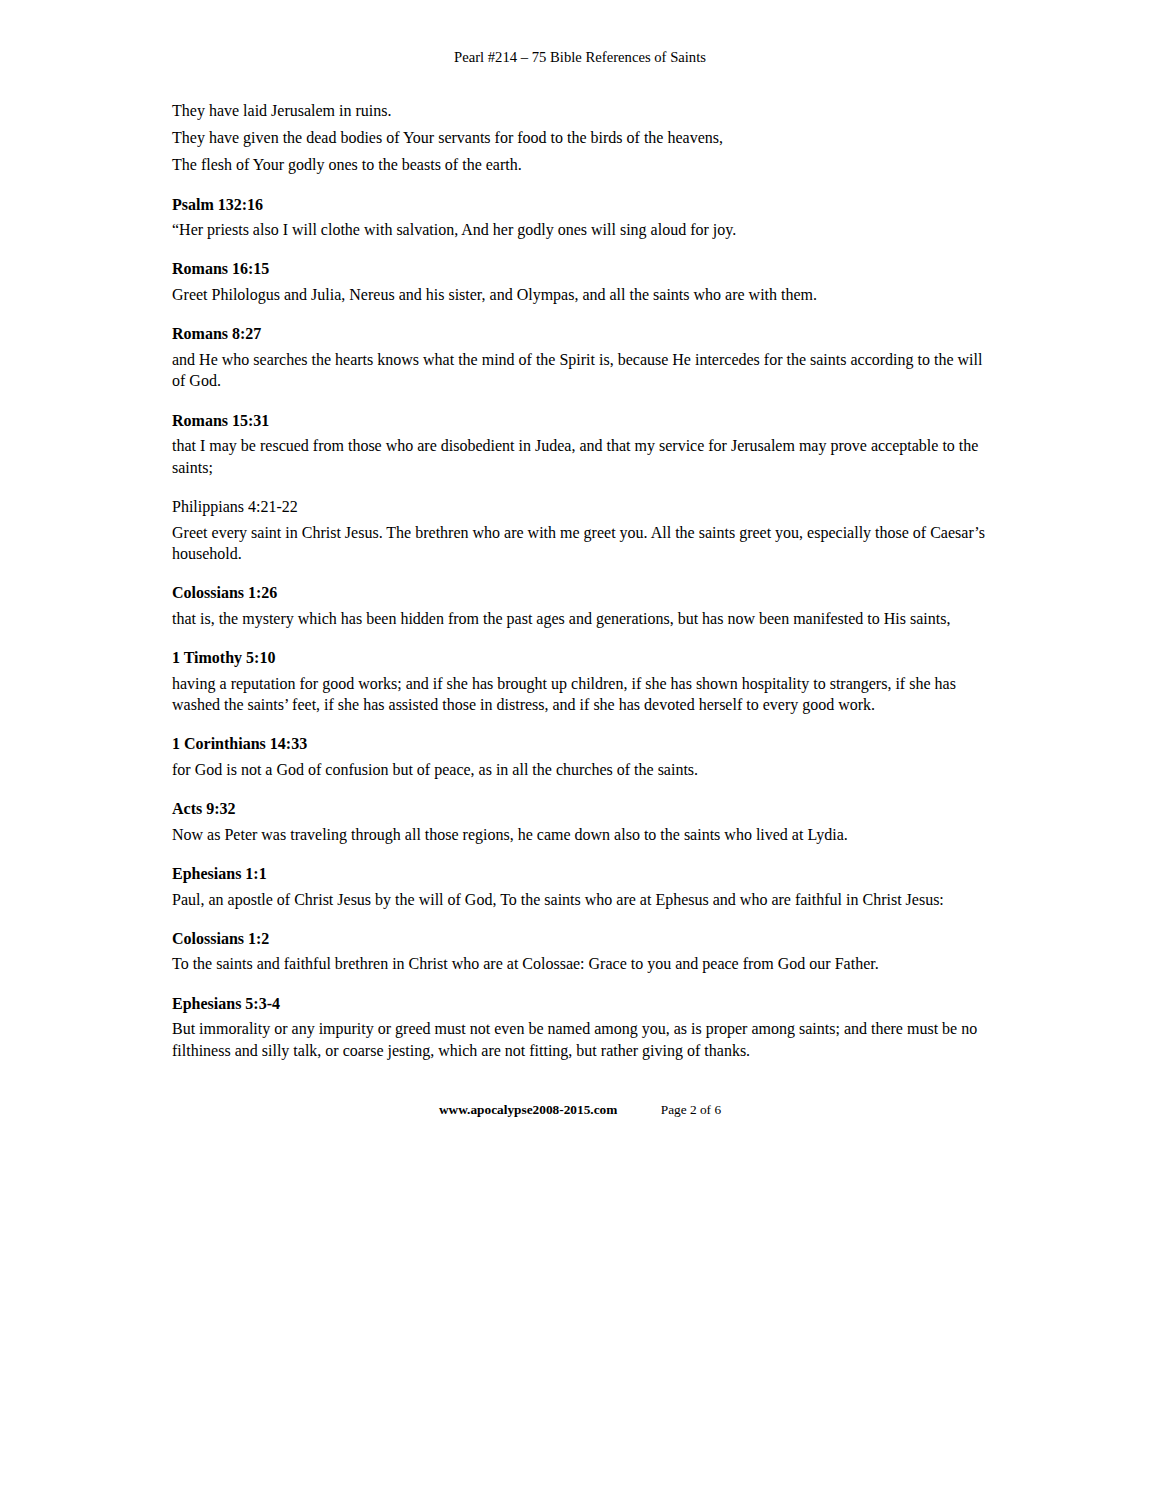Pearl #214 – 75 Bible References of Saints
They have laid Jerusalem in ruins.
They have given the dead bodies of Your servants for food to the birds of the heavens,
The flesh of Your godly ones to the beasts of the earth.
Psalm 132:16
“Her priests also I will clothe with salvation, And her godly ones will sing aloud for joy.
Romans 16:15
Greet Philologus and Julia, Nereus and his sister, and Olympas, and all the saints who are with them.
Romans 8:27
and He who searches the hearts knows what the mind of the Spirit is, because He intercedes for the saints according to the will of God.
Romans 15:31
that I may be rescued from those who are disobedient in Judea, and that my service for Jerusalem may prove acceptable to the saints;
Philippians 4:21-22
Greet every saint in Christ Jesus. The brethren who are with me greet you. All the saints greet you, especially those of Caesar’s household.
Colossians 1:26
that is, the mystery which has been hidden from the past ages and generations, but has now been manifested to His saints,
1 Timothy 5:10
having a reputation for good works; and if she has brought up children, if she has shown hospitality to strangers, if she has washed the saints’ feet, if she has assisted those in distress, and if she has devoted herself to every good work.
1 Corinthians 14:33
for God is not a God of confusion but of peace, as in all the churches of the saints.
Acts 9:32
Now as Peter was traveling through all those regions, he came down also to the saints who lived at Lydia.
Ephesians 1:1
Paul, an apostle of Christ Jesus by the will of God, To the saints who are at Ephesus and who are faithful in Christ Jesus:
Colossians 1:2
To the saints and faithful brethren in Christ who are at Colossae: Grace to you and peace from God our Father.
Ephesians 5:3-4
But immorality or any impurity or greed must not even be named among you, as is proper among saints; and there must be no filthiness and silly talk, or coarse jesting, which are not fitting, but rather giving of thanks.
www.apocalypse2008-2015.com Page 2 of 6